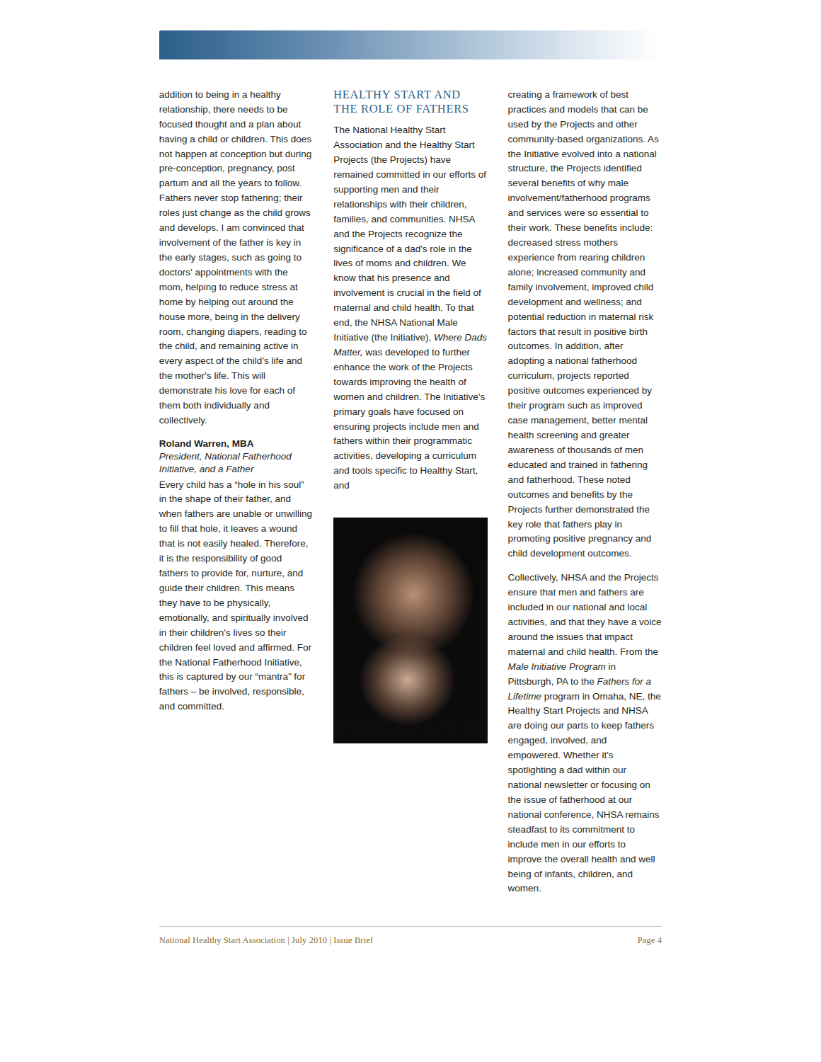addition to being in a healthy relationship, there needs to be focused thought and a plan about having a child or children. This does not happen at conception but during pre-conception, pregnancy, post partum and all the years to follow. Fathers never stop fathering; their roles just change as the child grows and develops. I am convinced that involvement of the father is key in the early stages, such as going to doctors' appointments with the mom, helping to reduce stress at home by helping out around the house more, being in the delivery room, changing diapers, reading to the child, and remaining active in every aspect of the child's life and the mother's life. This will demonstrate his love for each of them both individually and collectively.
Roland Warren, MBA
President, National Fatherhood Initiative, and a Father
Every child has a “hole in his soul” in the shape of their father, and when fathers are unable or unwilling to fill that hole, it leaves a wound that is not easily healed. Therefore, it is the responsibility of good fathers to provide for, nurture, and guide their children. This means they have to be physically, emotionally, and spiritually involved in their children's lives so their children feel loved and affirmed. For the National Fatherhood Initiative, this is captured by our “mantra” for fathers – be involved, responsible, and committed.
Healthy Start and
the Role of Fathers
The National Healthy Start Association and the Healthy Start Projects (the Projects) have remained committed in our efforts of supporting men and their relationships with their children, families, and communities. NHSA and the Projects recognize the significance of a dad's role in the lives of moms and children. We know that his presence and involvement is crucial in the field of maternal and child health. To that end, the NHSA National Male Initiative (the Initiative), Where Dads Matter, was developed to further enhance the work of the Projects towards improving the health of women and children. The Initiative's primary goals have focused on ensuring projects include men and fathers within their programmatic activities, developing a curriculum and tools specific to Healthy Start, and
creating a framework of best practices and models that can be used by the Projects and other community-based organizations. As the Initiative evolved into a national structure, the Projects identified several benefits of why male involvement/fatherhood programs and services were so essential to their work. These benefits include: decreased stress mothers experience from rearing children alone; increased community and family involvement, improved child development and wellness; and potential reduction in maternal risk factors that result in positive birth outcomes. In addition, after adopting a national fatherhood curriculum, projects reported positive outcomes experienced by their program such as improved case management, better mental health screening and greater awareness of thousands of men educated and trained in fathering and fatherhood. These noted outcomes and benefits by the Projects further demonstrated the key role that fathers play in promoting positive pregnancy and child development outcomes.
Collectively, NHSA and the Projects ensure that men and fathers are included in our national and local activities, and that they have a voice around the issues that impact maternal and child health. From the Male Initiative Program in Pittsburgh, PA to the Fathers for a Lifetime program in Omaha, NE, the Healthy Start Projects and NHSA are doing our parts to keep fathers engaged, involved, and empowered. Whether it's spotlighting a dad within our national newsletter or focusing on the issue of fatherhood at our national conference, NHSA remains steadfast to its commitment to include men in our efforts to improve the overall health and well being of infants, children, and women.
National Healthy Start Association | July 2010 | Issue Brief
Page 4